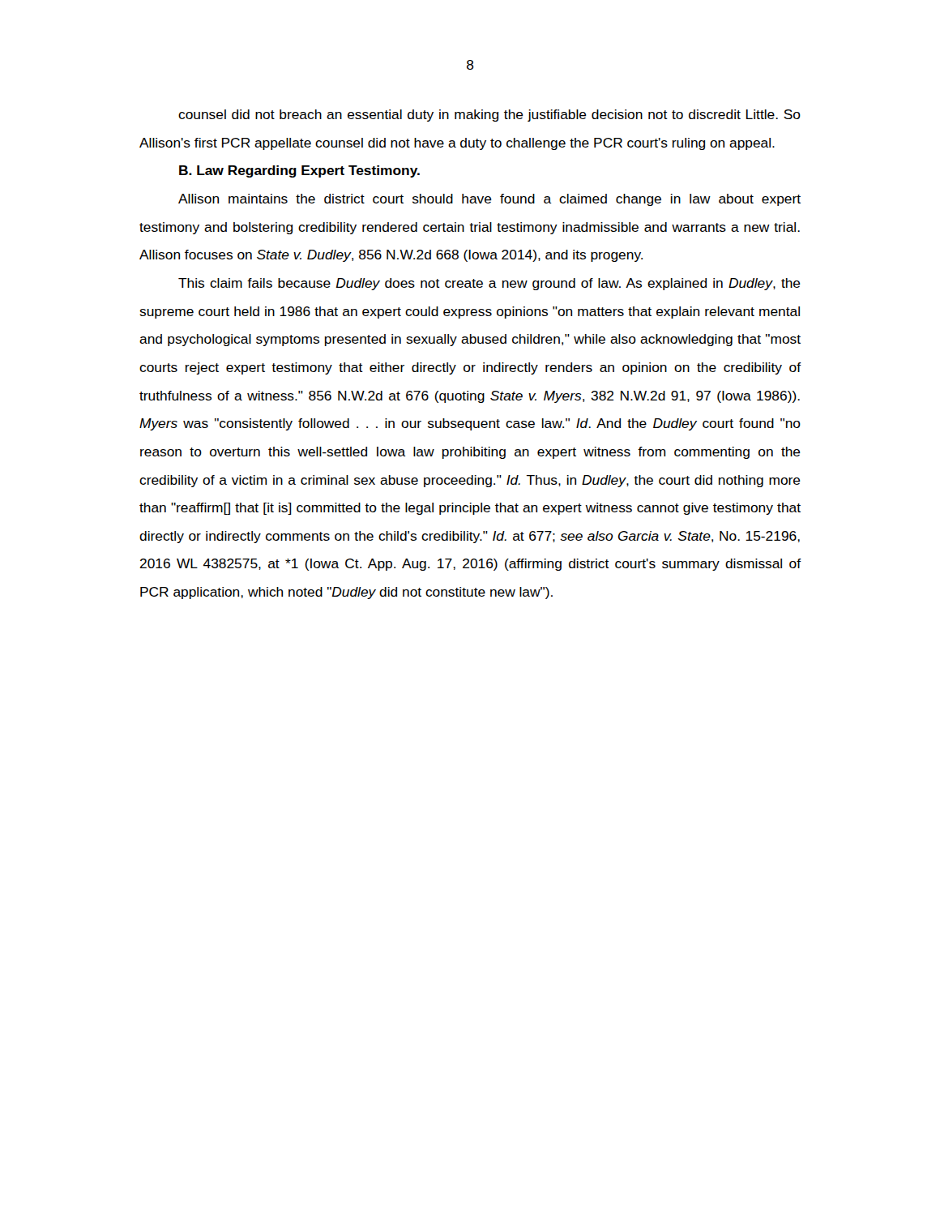8
counsel did not breach an essential duty in making the justifiable decision not to discredit Little. So Allison's first PCR appellate counsel did not have a duty to challenge the PCR court's ruling on appeal.
B. Law Regarding Expert Testimony.
Allison maintains the district court should have found a claimed change in law about expert testimony and bolstering credibility rendered certain trial testimony inadmissible and warrants a new trial. Allison focuses on State v. Dudley, 856 N.W.2d 668 (Iowa 2014), and its progeny.
This claim fails because Dudley does not create a new ground of law. As explained in Dudley, the supreme court held in 1986 that an expert could express opinions "on matters that explain relevant mental and psychological symptoms presented in sexually abused children," while also acknowledging that "most courts reject expert testimony that either directly or indirectly renders an opinion on the credibility of truthfulness of a witness." 856 N.W.2d at 676 (quoting State v. Myers, 382 N.W.2d 91, 97 (Iowa 1986)). Myers was "consistently followed . . . in our subsequent case law." Id. And the Dudley court found "no reason to overturn this well-settled Iowa law prohibiting an expert witness from commenting on the credibility of a victim in a criminal sex abuse proceeding." Id. Thus, in Dudley, the court did nothing more than "reaffirm[] that [it is] committed to the legal principle that an expert witness cannot give testimony that directly or indirectly comments on the child's credibility." Id. at 677; see also Garcia v. State, No. 15-2196, 2016 WL 4382575, at *1 (Iowa Ct. App. Aug. 17, 2016) (affirming district court's summary dismissal of PCR application, which noted "Dudley did not constitute new law").